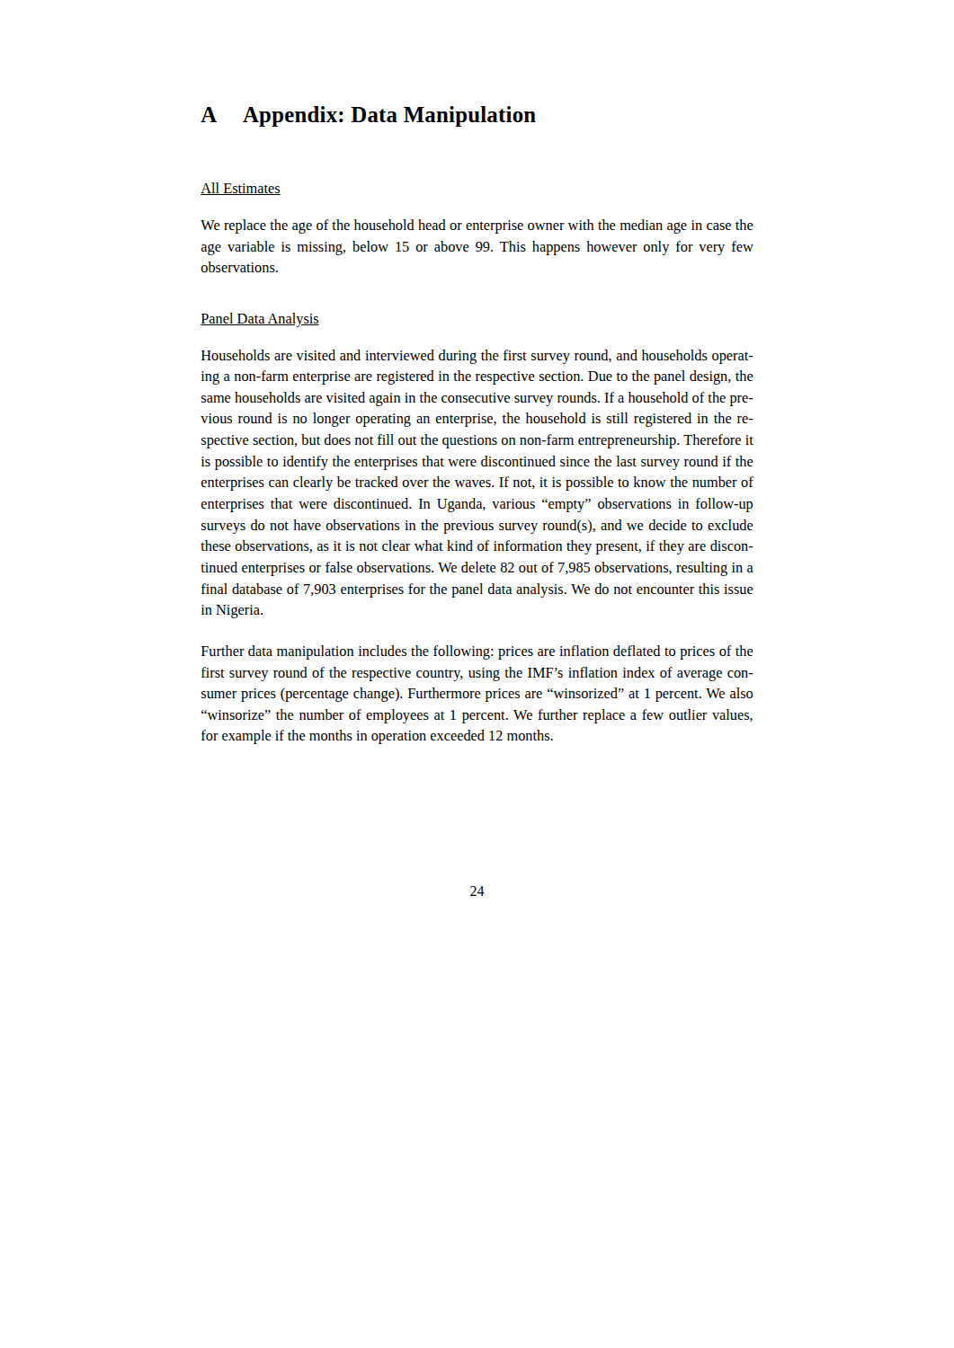AAppendix: Data Manipulation
All Estimates
We replace the age of the household head or enterprise owner with the median age in case the age variable is missing, below 15 or above 99. This happens however only for very few observations.
Panel Data Analysis
Households are visited and interviewed during the first survey round, and households operating a non-farm enterprise are registered in the respective section. Due to the panel design, the same households are visited again in the consecutive survey rounds. If a household of the previous round is no longer operating an enterprise, the household is still registered in the respective section, but does not fill out the questions on non-farm entrepreneurship. Therefore it is possible to identify the enterprises that were discontinued since the last survey round if the enterprises can clearly be tracked over the waves. If not, it is possible to know the number of enterprises that were discontinued. In Uganda, various “empty” observations in follow-up surveys do not have observations in the previous survey round(s), and we decide to exclude these observations, as it is not clear what kind of information they present, if they are discontinued enterprises or false observations. We delete 82 out of 7,985 observations, resulting in a final database of 7,903 enterprises for the panel data analysis. We do not encounter this issue in Nigeria.
Further data manipulation includes the following: prices are inflation deflated to prices of the first survey round of the respective country, using the IMF’s inflation index of average consumer prices (percentage change). Furthermore prices are “winsorized” at 1 percent. We also “winsorize” the number of employees at 1 percent. We further replace a few outlier values, for example if the months in operation exceeded 12 months.
24